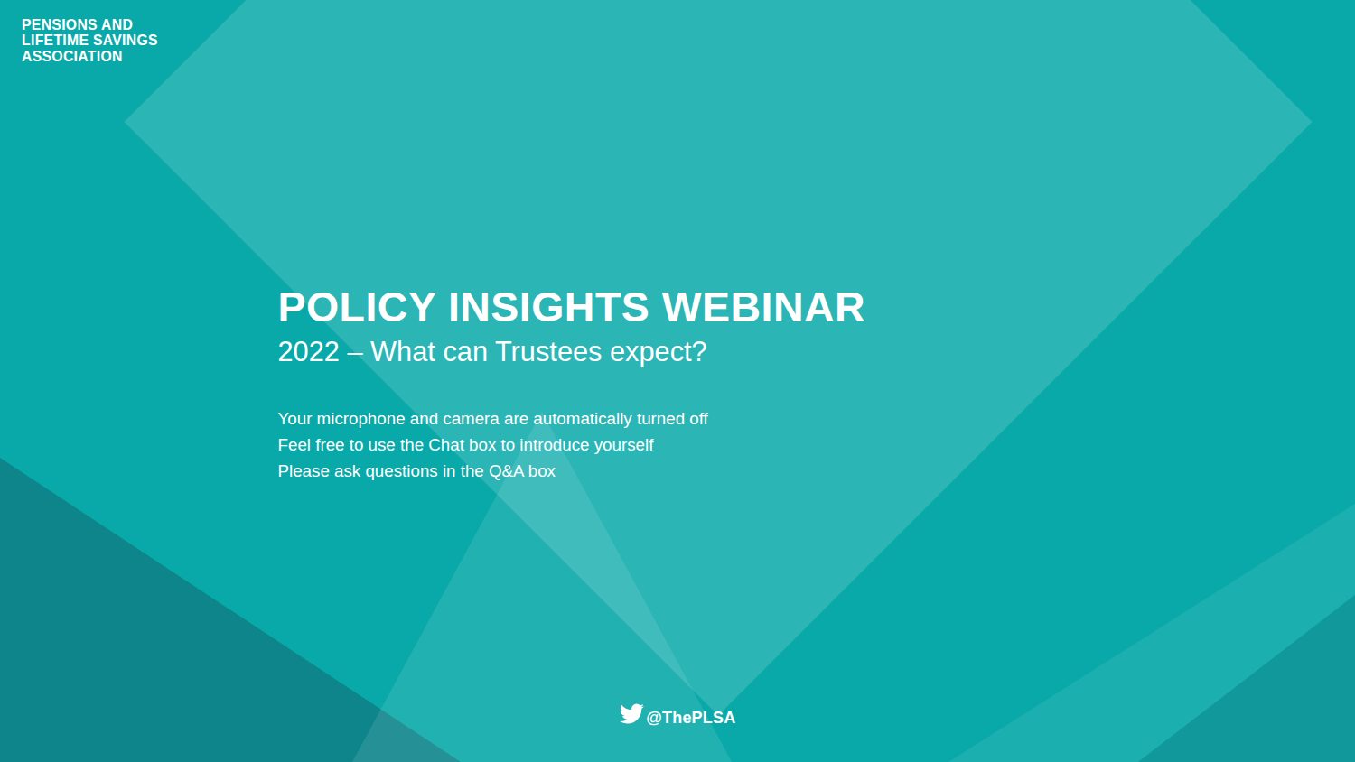Pensions and
Lifetime Savings
Association
Policy Insights Webinar
2022 – What can Trustees expect?
Your microphone and camera are automatically turned off
Feel free to use the Chat box to introduce yourself
Please ask questions in the Q&A box
@ThePLSA